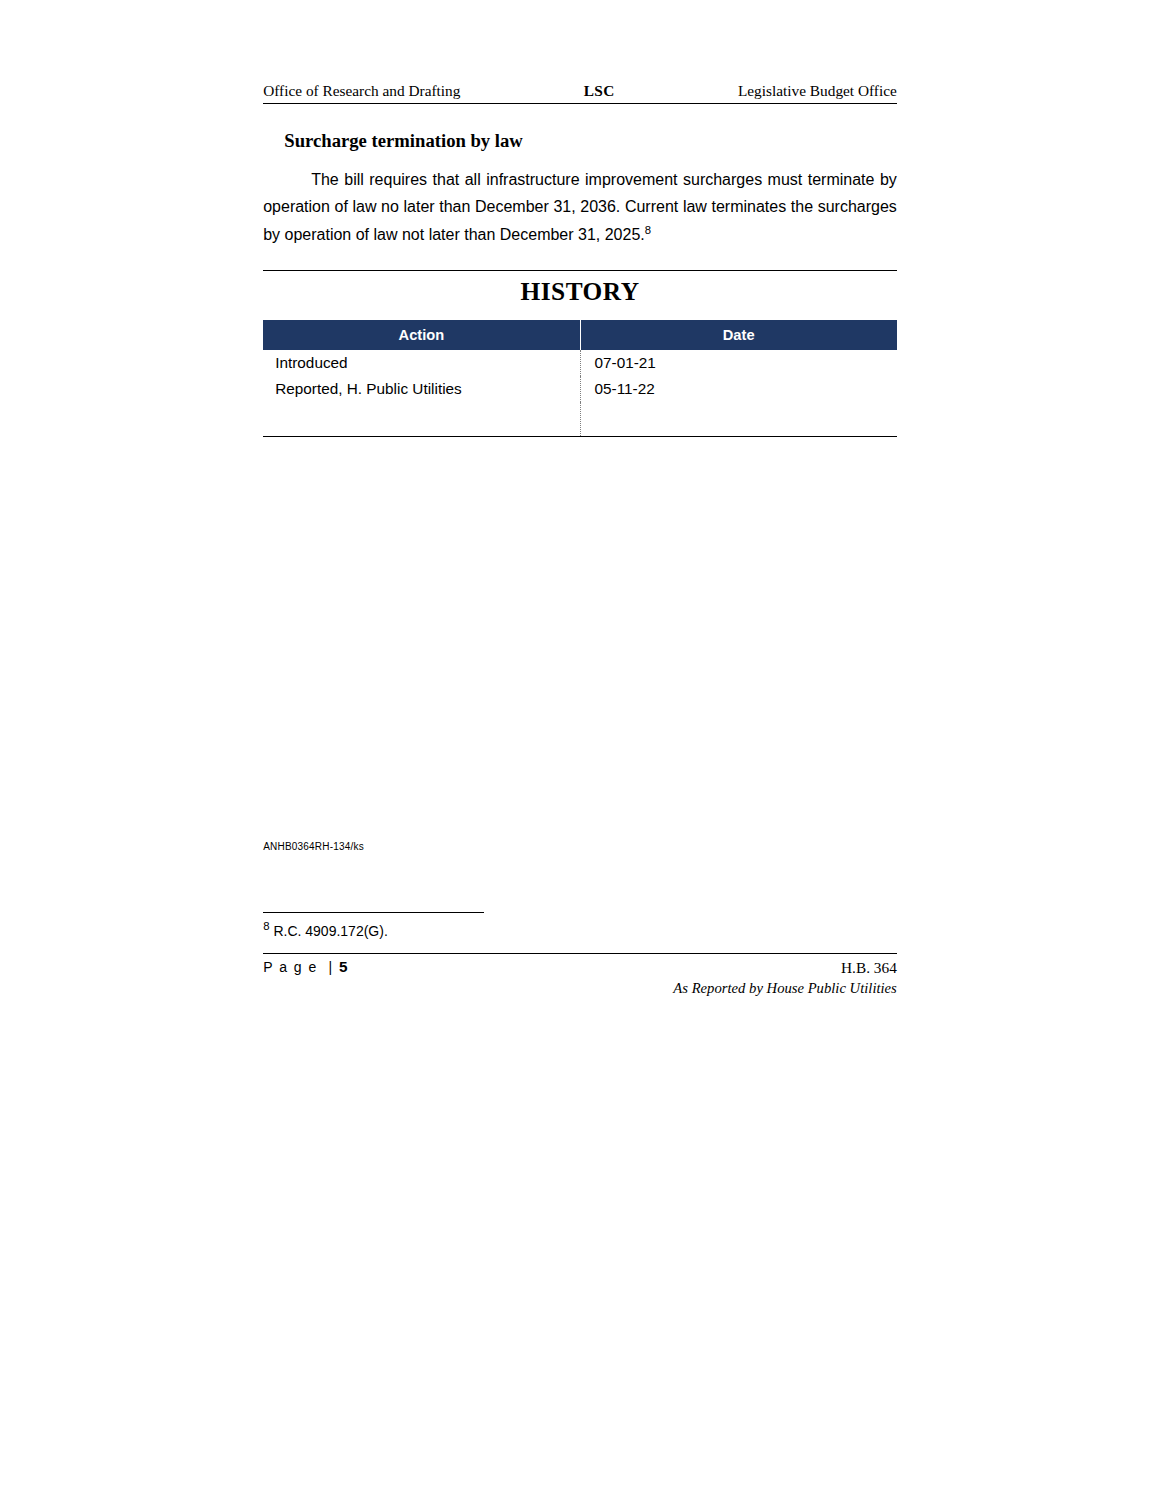Office of Research and Drafting
LSC
Legislative Budget Office
Surcharge termination by law
The bill requires that all infrastructure improvement surcharges must terminate by operation of law no later than December 31, 2036. Current law terminates the surcharges by operation of law not later than December 31, 2025.8
HISTORY
| Action | Date |
| --- | --- |
| Introduced | 07-01-21 |
| Reported, H. Public Utilities | 05-11-22 |
ANHB0364RH-134/ks
8 R.C. 4909.172(G).
P a g e | 5
H.B. 364
As Reported by House Public Utilities